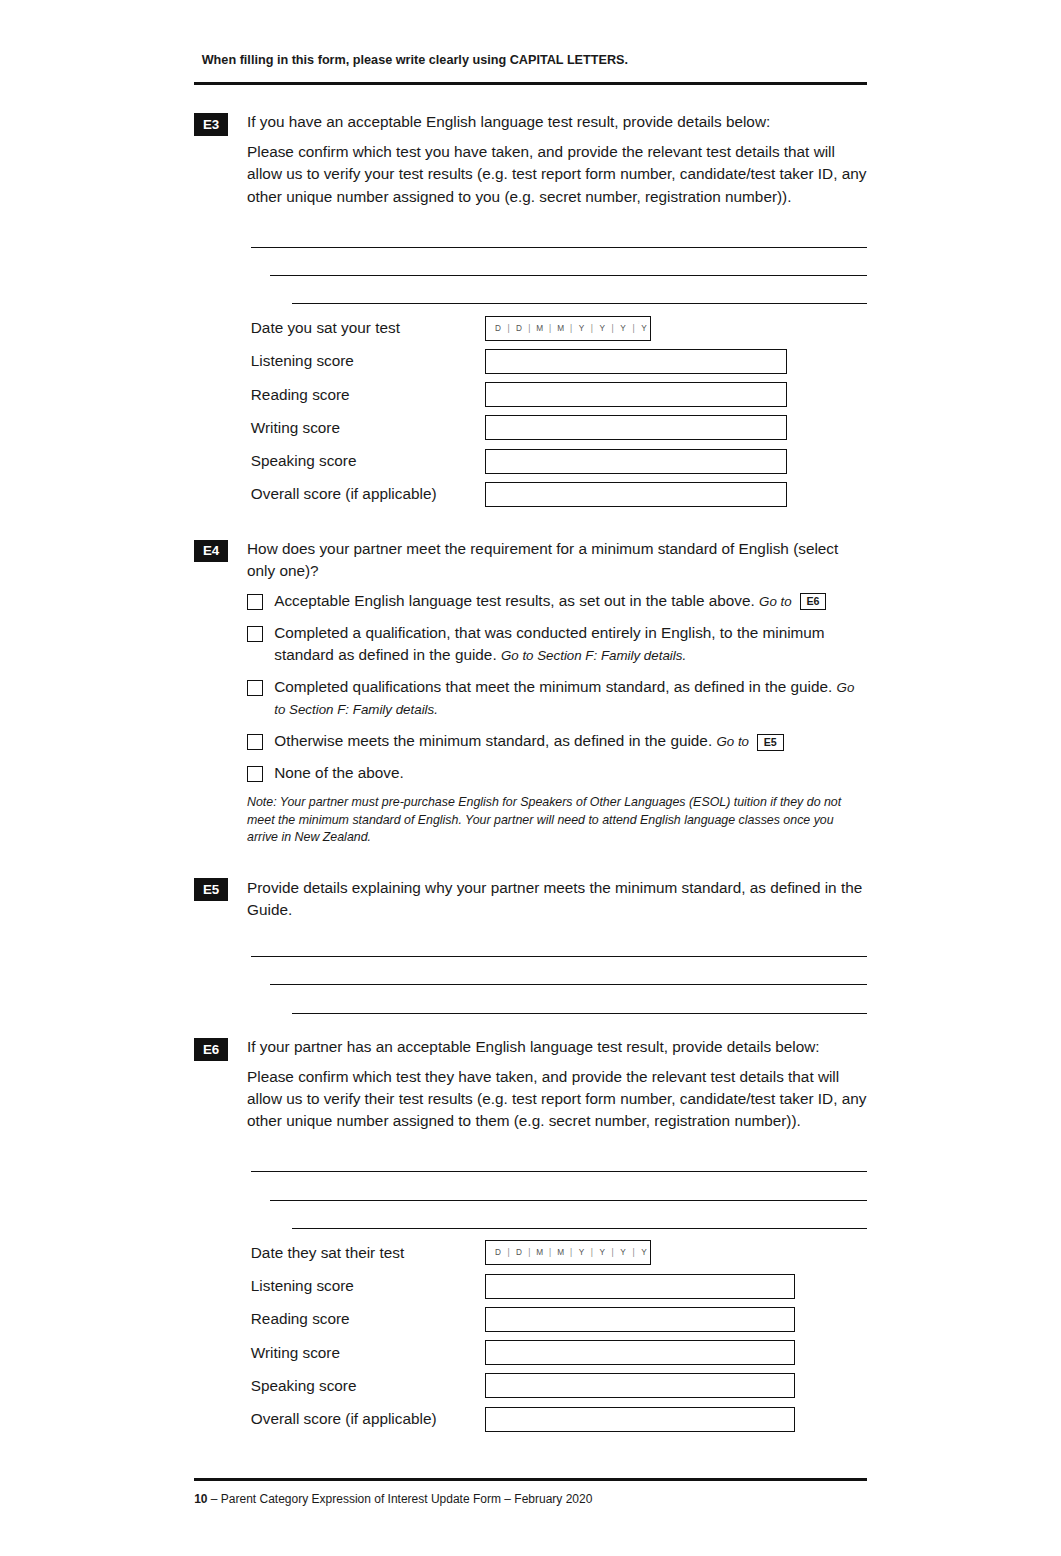When filling in this form, please write clearly using CAPITAL LETTERS.
E3
If you have an acceptable English language test result, provide details below:
Please confirm which test you have taken, and provide the relevant test details that will allow us to verify your test results (e.g. test report form number, candidate/test taker ID, any other unique number assigned to you (e.g. secret number, registration number)).
| Date you sat your test | D / D / M / M / Y / Y / Y / Y |
| Listening score | |
| Reading score | |
| Writing score | |
| Speaking score | |
| Overall score (if applicable) | |
E4
How does your partner meet the requirement for a minimum standard of English (select only one)?
Acceptable English language test results, as set out in the table above. Go to E6
Completed a qualification, that was conducted entirely in English, to the minimum standard as defined in the guide. Go to Section F: Family details.
Completed qualifications that meet the minimum standard, as defined in the guide. Go to Section F: Family details.
Otherwise meets the minimum standard, as defined in the guide. Go to E5
None of the above.
Note: Your partner must pre-purchase English for Speakers of Other Languages (ESOL) tuition if they do not meet the minimum standard of English. Your partner will need to attend English language classes once you arrive in New Zealand.
E5
Provide details explaining why your partner meets the minimum standard, as defined in the Guide.
E6
If your partner has an acceptable English language test result, provide details below:
Please confirm which test they have taken, and provide the relevant test details that will allow us to verify their test results (e.g. test report form number, candidate/test taker ID, any other unique number assigned to them (e.g. secret number, registration number)).
| Date they sat their test | D / D / M / M / Y / Y / Y / Y |
| Listening score | |
| Reading score | |
| Writing score | |
| Speaking score | |
| Overall score (if applicable) | |
10 – Parent Category Expression of Interest Update Form – February 2020